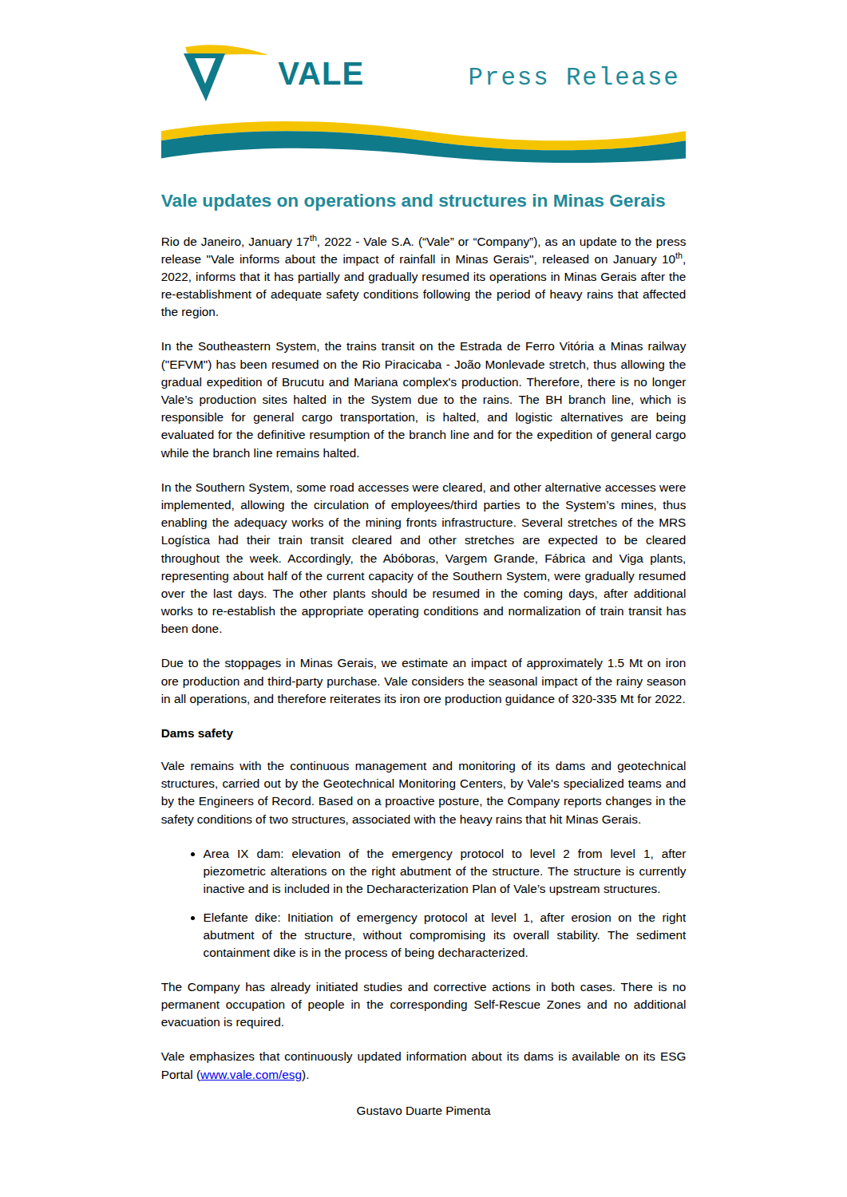VALE
Press Release
Vale updates on operations and structures in Minas Gerais
Rio de Janeiro, January 17th, 2022 - Vale S.A. (“Vale” or “Company”), as an update to the press release "Vale informs about the impact of rainfall in Minas Gerais", released on January 10th, 2022, informs that it has partially and gradually resumed its operations in Minas Gerais after the re-establishment of adequate safety conditions following the period of heavy rains that affected the region.
In the Southeastern System, the trains transit on the Estrada de Ferro Vitória a Minas railway ("EFVM") has been resumed on the Rio Piracicaba - João Monlevade stretch, thus allowing the gradual expedition of Brucutu and Mariana complex's production. Therefore, there is no longer Vale’s production sites halted in the System due to the rains. The BH branch line, which is responsible for general cargo transportation, is halted, and logistic alternatives are being evaluated for the definitive resumption of the branch line and for the expedition of general cargo while the branch line remains halted.
In the Southern System, some road accesses were cleared, and other alternative accesses were implemented, allowing the circulation of employees/third parties to the System’s mines, thus enabling the adequacy works of the mining fronts infrastructure. Several stretches of the MRS Logística had their train transit cleared and other stretches are expected to be cleared throughout the week. Accordingly, the Abóboras, Vargem Grande, Fábrica and Viga plants, representing about half of the current capacity of the Southern System, were gradually resumed over the last days. The other plants should be resumed in the coming days, after additional works to re-establish the appropriate operating conditions and normalization of train transit has been done.
Due to the stoppages in Minas Gerais, we estimate an impact of approximately 1.5 Mt on iron ore production and third-party purchase. Vale considers the seasonal impact of the rainy season in all operations, and therefore reiterates its iron ore production guidance of 320-335 Mt for 2022.
Dams safety
Vale remains with the continuous management and monitoring of its dams and geotechnical structures, carried out by the Geotechnical Monitoring Centers, by Vale's specialized teams and by the Engineers of Record. Based on a proactive posture, the Company reports changes in the safety conditions of two structures, associated with the heavy rains that hit Minas Gerais.
Area IX dam: elevation of the emergency protocol to level 2 from level 1, after piezometric alterations on the right abutment of the structure. The structure is currently inactive and is included in the Decharacterization Plan of Vale’s upstream structures.
Elefante dike: Initiation of emergency protocol at level 1, after erosion on the right abutment of the structure, without compromising its overall stability. The sediment containment dike is in the process of being decharacterized.
The Company has already initiated studies and corrective actions in both cases. There is no permanent occupation of people in the corresponding Self-Rescue Zones and no additional evacuation is required.
Vale emphasizes that continuously updated information about its dams is available on its ESG Portal (www.vale.com/esg).
Gustavo Duarte Pimenta